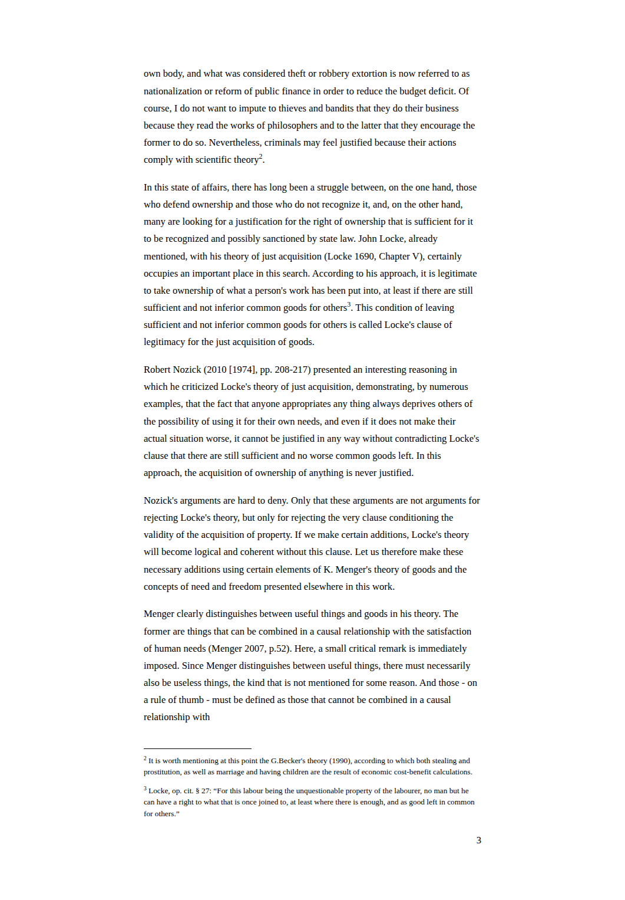own body, and what was considered theft or robbery extortion is now referred to as nationalization or reform of public finance in order to reduce the budget deficit. Of course, I do not want to impute to thieves and bandits that they do their business because they read the works of philosophers and to the latter that they encourage the former to do so. Nevertheless, criminals may feel justified because their actions comply with scientific theory2.
In this state of affairs, there has long been a struggle between, on the one hand, those who defend ownership and those who do not recognize it, and, on the other hand, many are looking for a justification for the right of ownership that is sufficient for it to be recognized and possibly sanctioned by state law. John Locke, already mentioned, with his theory of just acquisition (Locke 1690, Chapter V), certainly occupies an important place in this search. According to his approach, it is legitimate to take ownership of what a person's work has been put into, at least if there are still sufficient and not inferior common goods for others3. This condition of leaving sufficient and not inferior common goods for others is called Locke's clause of legitimacy for the just acquisition of goods.
Robert Nozick (2010 [1974], pp. 208-217) presented an interesting reasoning in which he criticized Locke's theory of just acquisition, demonstrating, by numerous examples, that the fact that anyone appropriates any thing always deprives others of the possibility of using it for their own needs, and even if it does not make their actual situation worse, it cannot be justified in any way without contradicting Locke's clause that there are still sufficient and no worse common goods left. In this approach, the acquisition of ownership of anything is never justified.
Nozick's arguments are hard to deny. Only that these arguments are not arguments for rejecting Locke's theory, but only for rejecting the very clause conditioning the validity of the acquisition of property. If we make certain additions, Locke's theory will become logical and coherent without this clause. Let us therefore make these necessary additions using certain elements of K. Menger's theory of goods and the concepts of need and freedom presented elsewhere in this work.
Menger clearly distinguishes between useful things and goods in his theory. The former are things that can be combined in a causal relationship with the satisfaction of human needs (Menger 2007, p.52). Here, a small critical remark is immediately imposed. Since Menger distinguishes between useful things, there must necessarily also be useless things, the kind that is not mentioned for some reason. And those - on a rule of thumb - must be defined as those that cannot be combined in a causal relationship with
2 It is worth mentioning at this point the G.Becker's theory (1990), according to which both stealing and prostitution, as well as marriage and having children are the result of economic cost-benefit calculations.
3 Locke, op. cit. § 27: “For this labour being the unquestionable property of the labourer, no man but he can have a right to what that is once joined to, at least where there is enough, and as good left in common for others.”
3